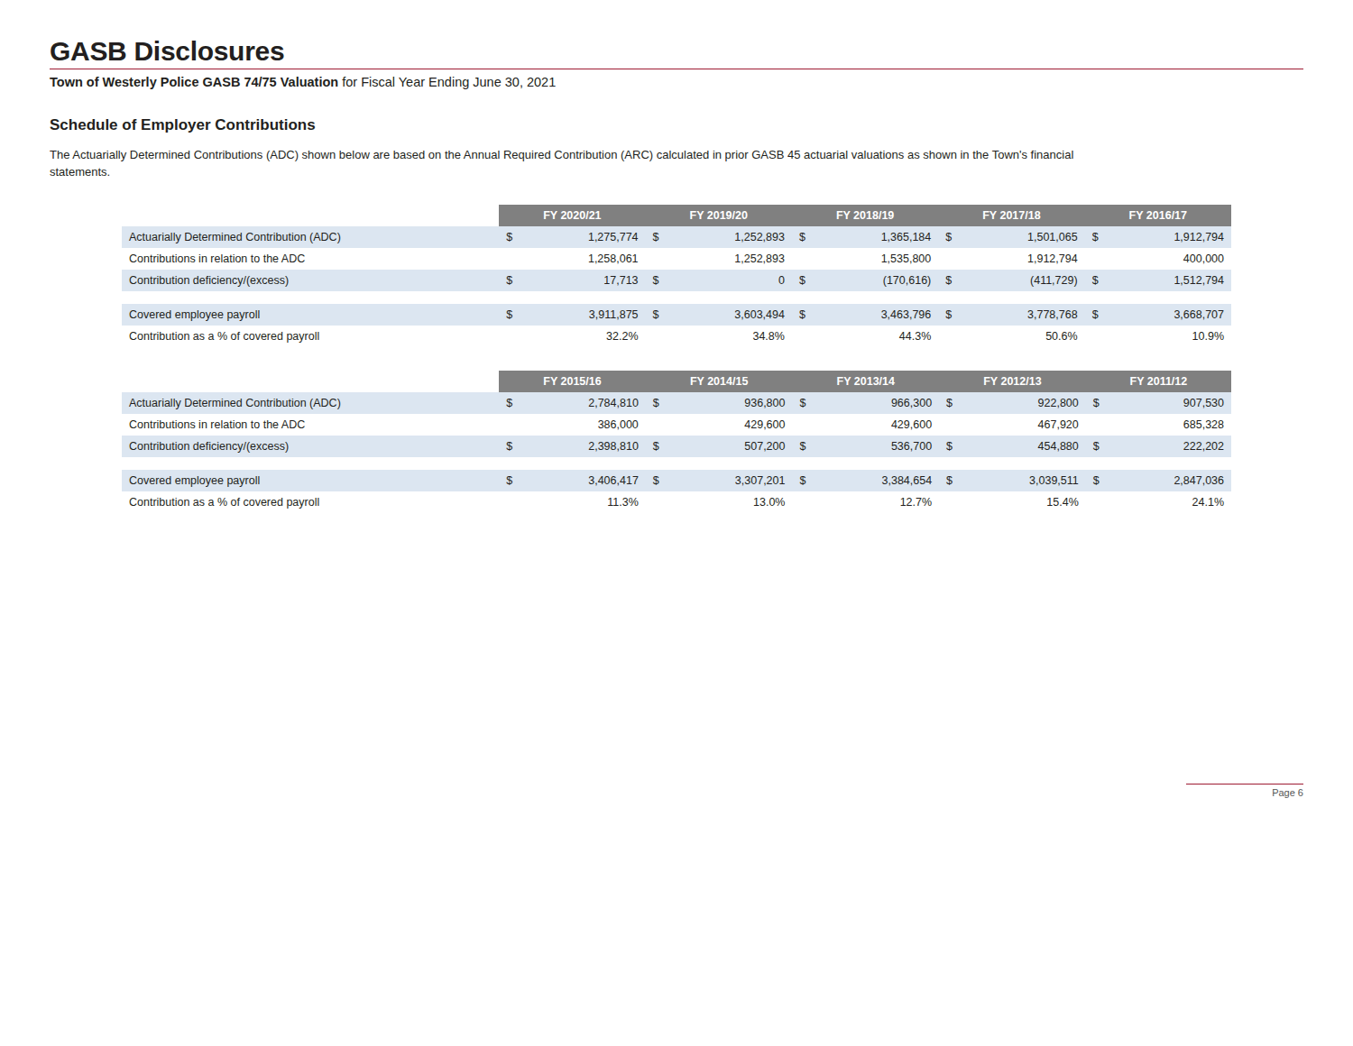GASB Disclosures
Town of Westerly Police GASB 74/75 Valuation for Fiscal Year Ending June 30, 2021
Schedule of Employer Contributions
The Actuarially Determined Contributions (ADC) shown below are based on the Annual Required Contribution (ARC) calculated in prior GASB 45 actuarial valuations as shown in the Town's financial statements.
| | FY 2020/21 | FY 2019/20 | FY 2018/19 | FY 2017/18 | FY 2016/17 |
| --- | --- | --- | --- | --- | --- |
| Actuarially Determined Contribution (ADC) | $ | 1,275,774 | $ | 1,252,893 | $ | 1,365,184 | $ | 1,501,065 | $ | 1,912,794 |
| Contributions in relation to the ADC | | 1,258,061 | | 1,252,893 | | 1,535,800 | | 1,912,794 | | 400,000 |
| Contribution deficiency/(excess) | $ | 17,713 | $ | 0 | $ | (170,616) | $ | (411,729) | $ | 1,512,794 |
| Covered employee payroll | $ | 3,911,875 | $ | 3,603,494 | $ | 3,463,796 | $ | 3,778,768 | $ | 3,668,707 |
| Contribution as a % of covered payroll | | 32.2% | | 34.8% | | 44.3% | | 50.6% | | 10.9% |
| | FY 2015/16 | FY 2014/15 | FY 2013/14 | FY 2012/13 | FY 2011/12 |
| --- | --- | --- | --- | --- | --- |
| Actuarially Determined Contribution (ADC) | $ | 2,784,810 | $ | 936,800 | $ | 966,300 | $ | 922,800 | $ | 907,530 |
| Contributions in relation to the ADC | | 386,000 | | 429,600 | | 429,600 | | 467,920 | | 685,328 |
| Contribution deficiency/(excess) | $ | 2,398,810 | $ | 507,200 | $ | 536,700 | $ | 454,880 | $ | 222,202 |
| Covered employee payroll | $ | 3,406,417 | $ | 3,307,201 | $ | 3,384,654 | $ | 3,039,511 | $ | 2,847,036 |
| Contribution as a % of covered payroll | | 11.3% | | 13.0% | | 12.7% | | 15.4% | | 24.1% |
Page 6